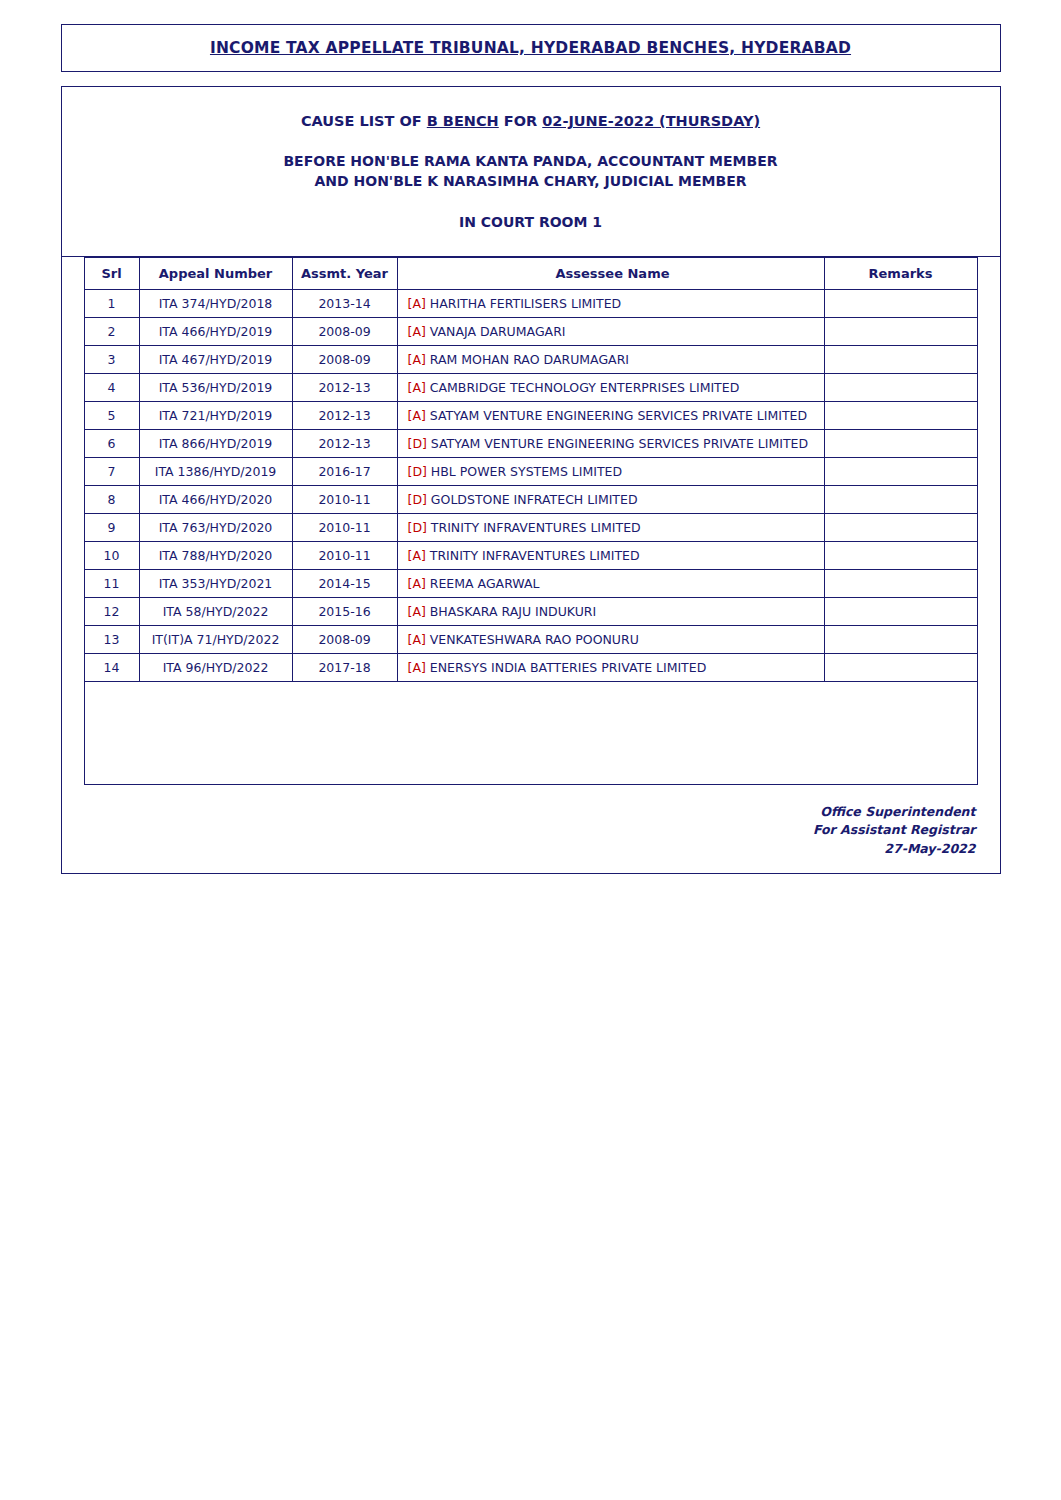INCOME TAX APPELLATE TRIBUNAL, HYDERABAD BENCHES, HYDERABAD
CAUSE LIST OF B BENCH FOR 02-JUNE-2022 (THURSDAY)
BEFORE HON'BLE RAMA KANTA PANDA, ACCOUNTANT MEMBER
AND HON'BLE K NARASIMHA CHARY, JUDICIAL MEMBER
IN COURT ROOM 1
| Srl | Appeal Number | Assmt. Year | Assessee Name | Remarks |
| --- | --- | --- | --- | --- |
| 1 | ITA 374/HYD/2018 | 2013-14 | [A] HARITHA FERTILISERS LIMITED | |
| 2 | ITA 466/HYD/2019 | 2008-09 | [A] VANAJA DARUMAGARI | |
| 3 | ITA 467/HYD/2019 | 2008-09 | [A] RAM MOHAN RAO DARUMAGARI | |
| 4 | ITA 536/HYD/2019 | 2012-13 | [A] CAMBRIDGE TECHNOLOGY ENTERPRISES LIMITED | |
| 5 | ITA 721/HYD/2019 | 2012-13 | [A] SATYAM VENTURE ENGINEERING SERVICES PRIVATE LIMITED | |
| 6 | ITA 866/HYD/2019 | 2012-13 | [D] SATYAM VENTURE ENGINEERING SERVICES PRIVATE LIMITED | |
| 7 | ITA 1386/HYD/2019 | 2016-17 | [D] HBL POWER SYSTEMS LIMITED | |
| 8 | ITA 466/HYD/2020 | 2010-11 | [D] GOLDSTONE INFRATECH LIMITED | |
| 9 | ITA 763/HYD/2020 | 2010-11 | [D] TRINITY INFRAVENTURES LIMITED | |
| 10 | ITA 788/HYD/2020 | 2010-11 | [A] TRINITY INFRAVENTURES LIMITED | |
| 11 | ITA 353/HYD/2021 | 2014-15 | [A] REEMA AGARWAL | |
| 12 | ITA 58/HYD/2022 | 2015-16 | [A] BHASKARA RAJU INDUKURI | |
| 13 | IT(IT)A 71/HYD/2022 | 2008-09 | [A] VENKATESHWARA RAO POONURU | |
| 14 | ITA 96/HYD/2022 | 2017-18 | [A] ENERSYS INDIA BATTERIES PRIVATE LIMITED | |
Office Superintendent
For Assistant Registrar
27-May-2022